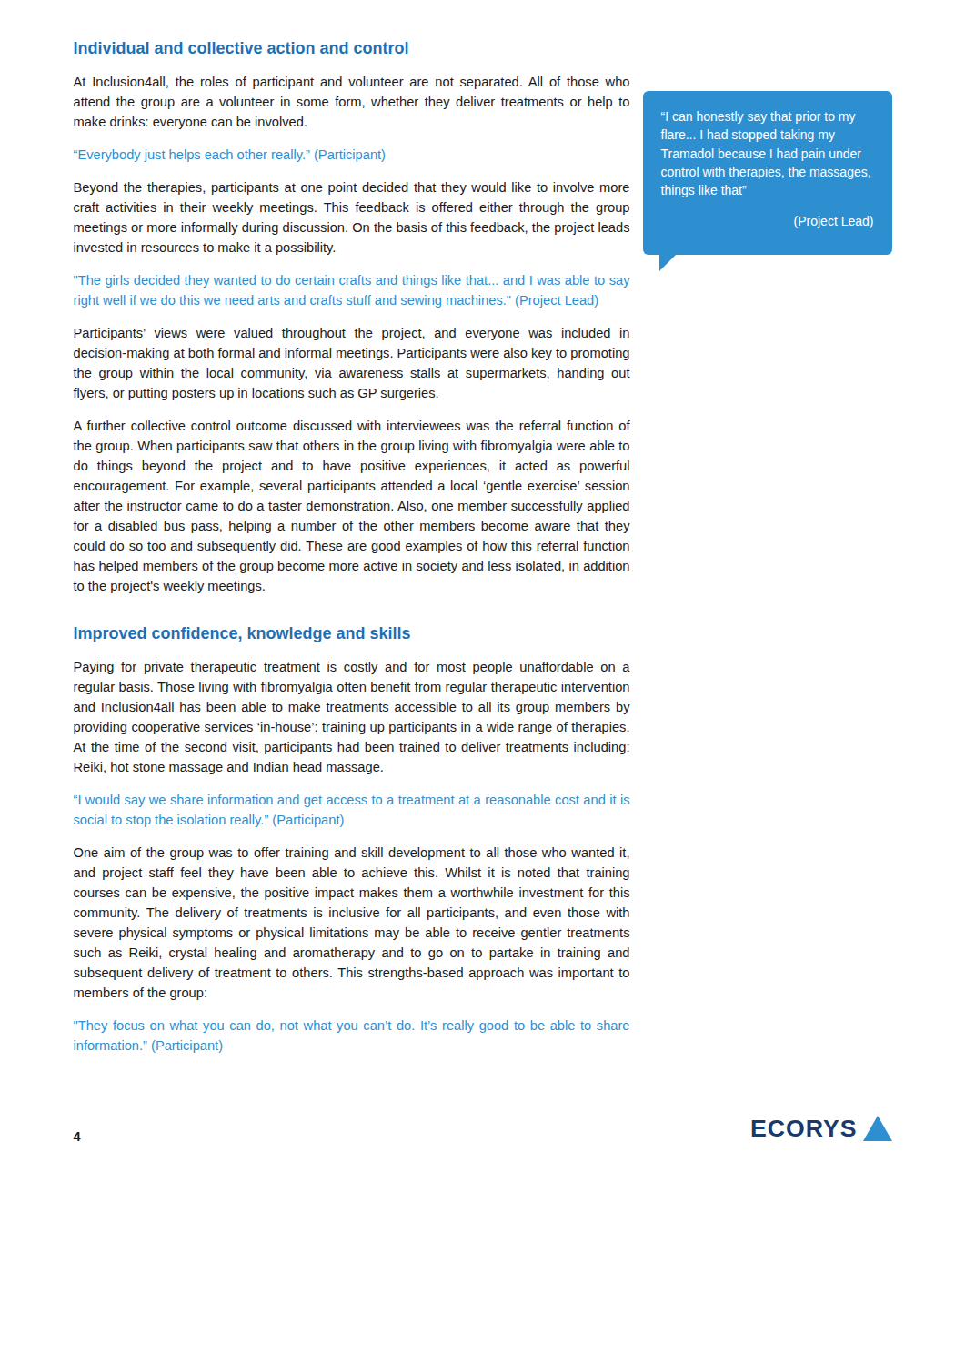“I can honestly say that prior to my flare... I had stopped taking my Tramadol because I had pain under control with therapies, the massages, things like that”
(Project Lead)
Individual and collective action and control
At Inclusion4all, the roles of participant and volunteer are not separated. All of those who attend the group are a volunteer in some form, whether they deliver treatments or help to make drinks: everyone can be involved.
“Everybody just helps each other really.” (Participant)
Beyond the therapies, participants at one point decided that they would like to involve more craft activities in their weekly meetings. This feedback is offered either through the group meetings or more informally during discussion. On the basis of this feedback, the project leads invested in resources to make it a possibility.
"The girls decided they wanted to do certain crafts and things like that... and I was able to say right well if we do this we need arts and crafts stuff and sewing machines." (Project Lead)
Participants’ views were valued throughout the project, and everyone was included in decision-making at both formal and informal meetings. Participants were also key to promoting the group within the local community, via awareness stalls at supermarkets, handing out flyers, or putting posters up in locations such as GP surgeries.
A further collective control outcome discussed with interviewees was the referral function of the group. When participants saw that others in the group living with fibromyalgia were able to do things beyond the project and to have positive experiences, it acted as powerful encouragement. For example, several participants attended a local ‘gentle exercise’ session after the instructor came to do a taster demonstration. Also, one member successfully applied for a disabled bus pass, helping a number of the other members become aware that they could do so too and subsequently did. These are good examples of how this referral function has helped members of the group become more active in society and less isolated, in addition to the project's weekly meetings.
Improved confidence, knowledge and skills
Paying for private therapeutic treatment is costly and for most people unaffordable on a regular basis. Those living with fibromyalgia often benefit from regular therapeutic intervention and Inclusion4all has been able to make treatments accessible to all its group members by providing cooperative services ‘in-house’: training up participants in a wide range of therapies. At the time of the second visit, participants had been trained to deliver treatments including: Reiki, hot stone massage and Indian head massage.
“I would say we share information and get access to a treatment at a reasonable cost and it is social to stop the isolation really.” (Participant)
One aim of the group was to offer training and skill development to all those who wanted it, and project staff feel they have been able to achieve this. Whilst it is noted that training courses can be expensive, the positive impact makes them a worthwhile investment for this community. The delivery of treatments is inclusive for all participants, and even those with severe physical symptoms or physical limitations may be able to receive gentler treatments such as Reiki, crystal healing and aromatherapy and to go on to partake in training and subsequent delivery of treatment to others. This strengths-based approach was important to members of the group:
"They focus on what you can do, not what you can’t do. It’s really good to be able to share information.” (Participant)
4
ECORYS